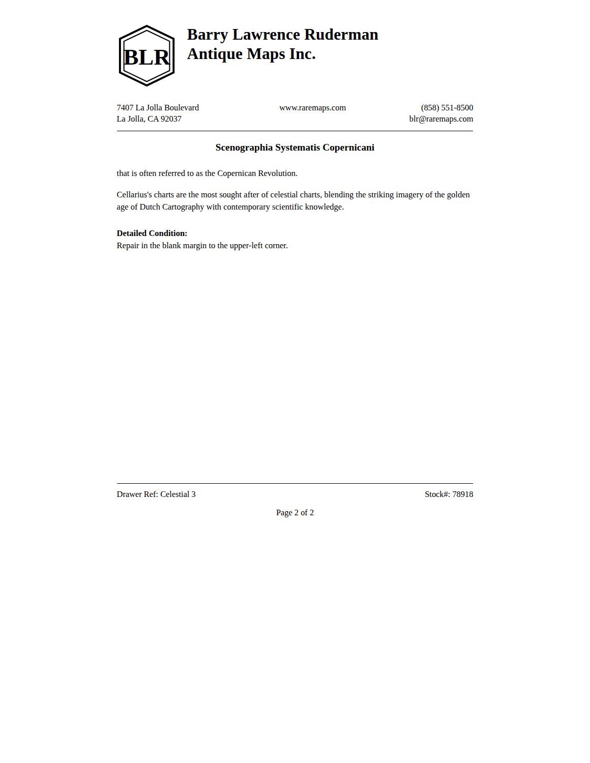BLR
Barry Lawrence Ruderman
Antique Maps Inc.
7407 La Jolla Boulevard
La Jolla, CA 92037
www.raremaps.com
(858) 551-8500
blr@raremaps.com
Scenographia Systematis Copernicani
that is often referred to as the Copernican Revolution.
Cellarius's charts are the most sought after of celestial charts, blending the striking imagery of the golden age of Dutch Cartography with contemporary scientific knowledge.
Detailed Condition:
Repair in the blank margin to the upper-left corner.
Drawer Ref: Celestial 3
Stock#: 78918
Page 2 of 2